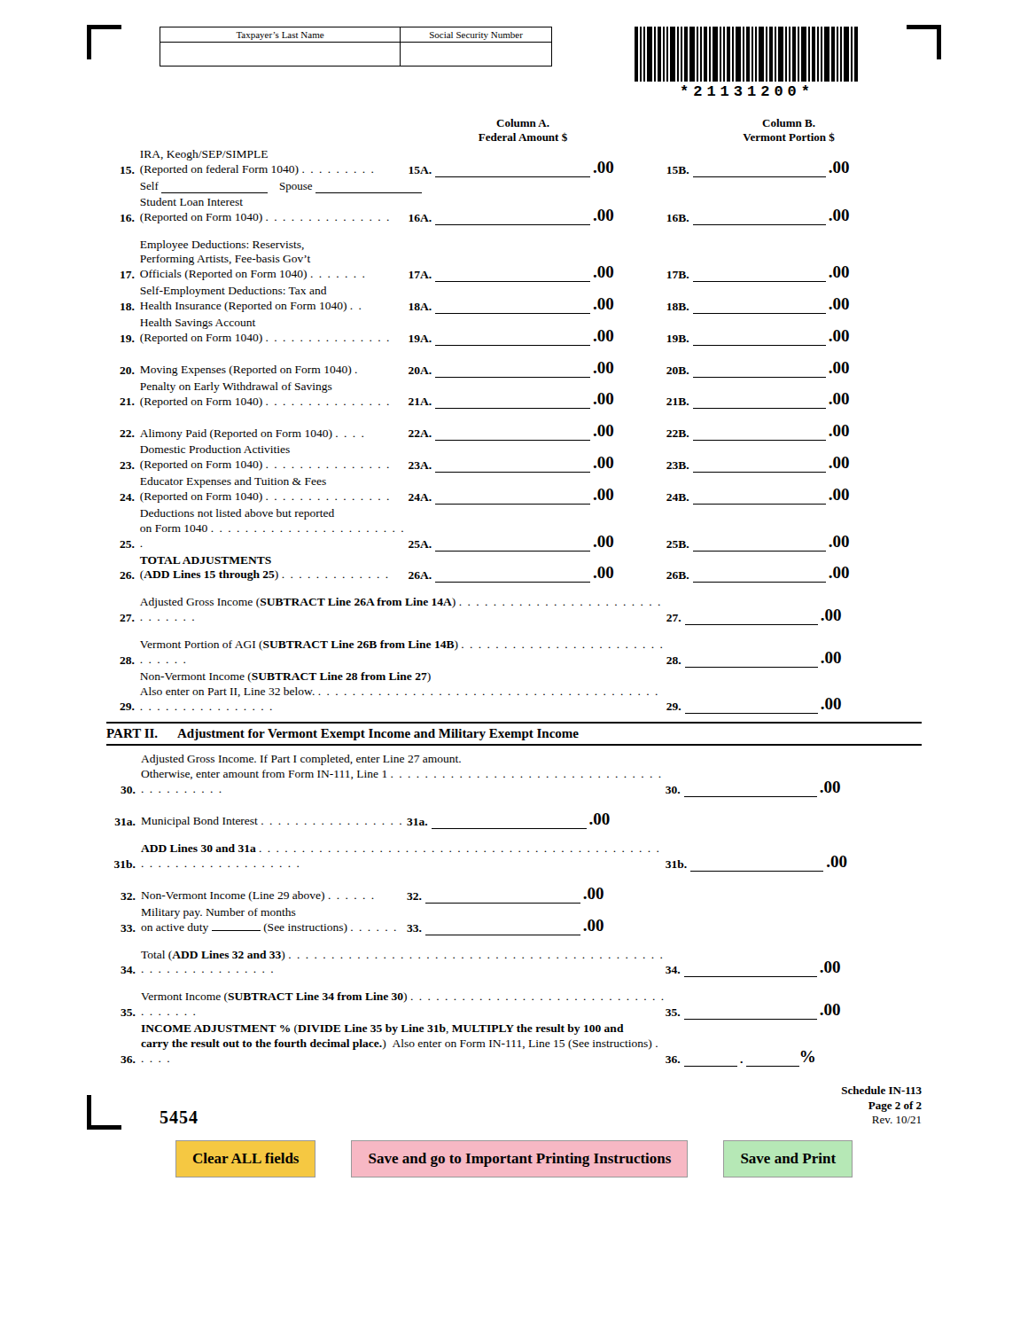Taxpayer’s Last Name
Social Security Number
*21131200*
Column A.
Federal Amount $
Column B.
Vermont Portion $
| 15. | IRA, Keogh/SEP/SIMPLE (Reported on federal Form 1040) . . . . . . . . . | 15A. .00 | 15B. .00 |
| | Self Spouse |
| 16. | Student Loan Interest (Reported on Form 1040) . . . . . . . . . . . . . . . | 16A. .00 | 16B. .00 |
| 17. | Employee Deductions: Reservists, Performing Artists, Fee-basis Gov’t Officials (Reported on Form 1040) . . . . . . . | 17A. .00 | 17B. .00 |
| 18. | Self-Employment Deductions: Tax and Health Insurance (Reported on Form 1040) . . | 18A. .00 | 18B. .00 |
| 19. | Health Savings Account (Reported on Form 1040) . . . . . . . . . . . . . . . | 19A. .00 | 19B. .00 |
| 20. | Moving Expenses (Reported on Form 1040) . | 20A. .00 | 20B. .00 |
| 21. | Penalty on Early Withdrawal of Savings (Reported on Form 1040) . . . . . . . . . . . . . . . | 21A. .00 | 21B. .00 |
| 22. | Alimony Paid (Reported on Form 1040) . . . . | 22A. .00 | 22B. .00 |
| 23. | Domestic Production Activities (Reported on Form 1040) . . . . . . . . . . . . . . . | 23A. .00 | 23B. .00 |
| 24. | Educator Expenses and Tuition & Fees (Reported on Form 1040) . . . . . . . . . . . . . . . | 24A. .00 | 24B. .00 |
| 25. | Deductions not listed above but reported on Form 1040 . . . . . . . . . . . . . . . . . . . . . . . . | 25A. .00 | 25B. .00 |
| 26. | TOTAL ADJUSTMENTS ( ADD Lines 15 through 25 ) . . . . . . . . . . . . . | 26A. .00 | 26B. .00 |
| 27. | Adjusted Gross Income ( SUBTRACT Line 26A from Line 14A ) . . . . . . . . . . . . . . . . . . . . . . . . . . . . . . . | 27. .00 |
| 28. | Vermont Portion of AGI ( SUBTRACT Line 26B from Line 14B ) . . . . . . . . . . . . . . . . . . . . . . . . . . . . . . | 28. .00 |
| 29. | Non-Vermont Income ( SUBTRACT Line 28 from Line 27 ) Also enter on Part II, Line 32 below. . . . . . . . . . . . . . . . . . . . . . . . . . . . . . . . . . . . . . . . . . . . . . . . . . . . . . . . . | 29. .00 |
PART II. Adjustment for Vermont Exempt Income and Military Exempt Income
| 30. | Adjusted Gross Income. If Part I completed, enter Line 27 amount. Otherwise, enter amount from Form IN-111, Line 1 . . . . . . . . . . . . . . . . . . . . . . . . . . . . . . . . . . . . . . . . . . | 30. .00 |
| 31a. | Municipal Bond Interest . . . . . . . . . . . . . . . . . | 31a. .00 | |
| 31b. | ADD Lines 30 and 31a . . . . . . . . . . . . . . . . . . . . . . . . . . . . . . . . . . . . . . . . . . . . . . . . . . . . . . . . . . . . . . . . . . | 31b. .00 |
| 32. | Non-Vermont Income (Line 29 above) . . . . . . | 32. .00 | |
| 33. | Military pay. Number of months on active duty (See instructions) . . . . . . | 33. .00 | |
| 34. | Total ( ADD Lines 32 and 33 ) . . . . . . . . . . . . . . . . . . . . . . . . . . . . . . . . . . . . . . . . . . . . . . . . . . . . . . . . . . . . | 34. .00 |
| 35. | Vermont Income ( SUBTRACT Line 34 from Line 30 ) . . . . . . . . . . . . . . . . . . . . . . . . . . . . . . . . . . . . . | 35. .00 |
| 36. | INCOME ADJUSTMENT % ( DIVIDE Line 35 by Line 31b , MULTIPLY the result by 100 and carry the result out to the fourth decimal place. ) Also enter on Form IN-111, Line 15 (See instructions) . . . . . | 36. . % |
5454
Schedule IN-113
Page 2 of 2
Rev. 10/21
Clear ALL fields
Save and go to Important Printing Instructions
Save and Print